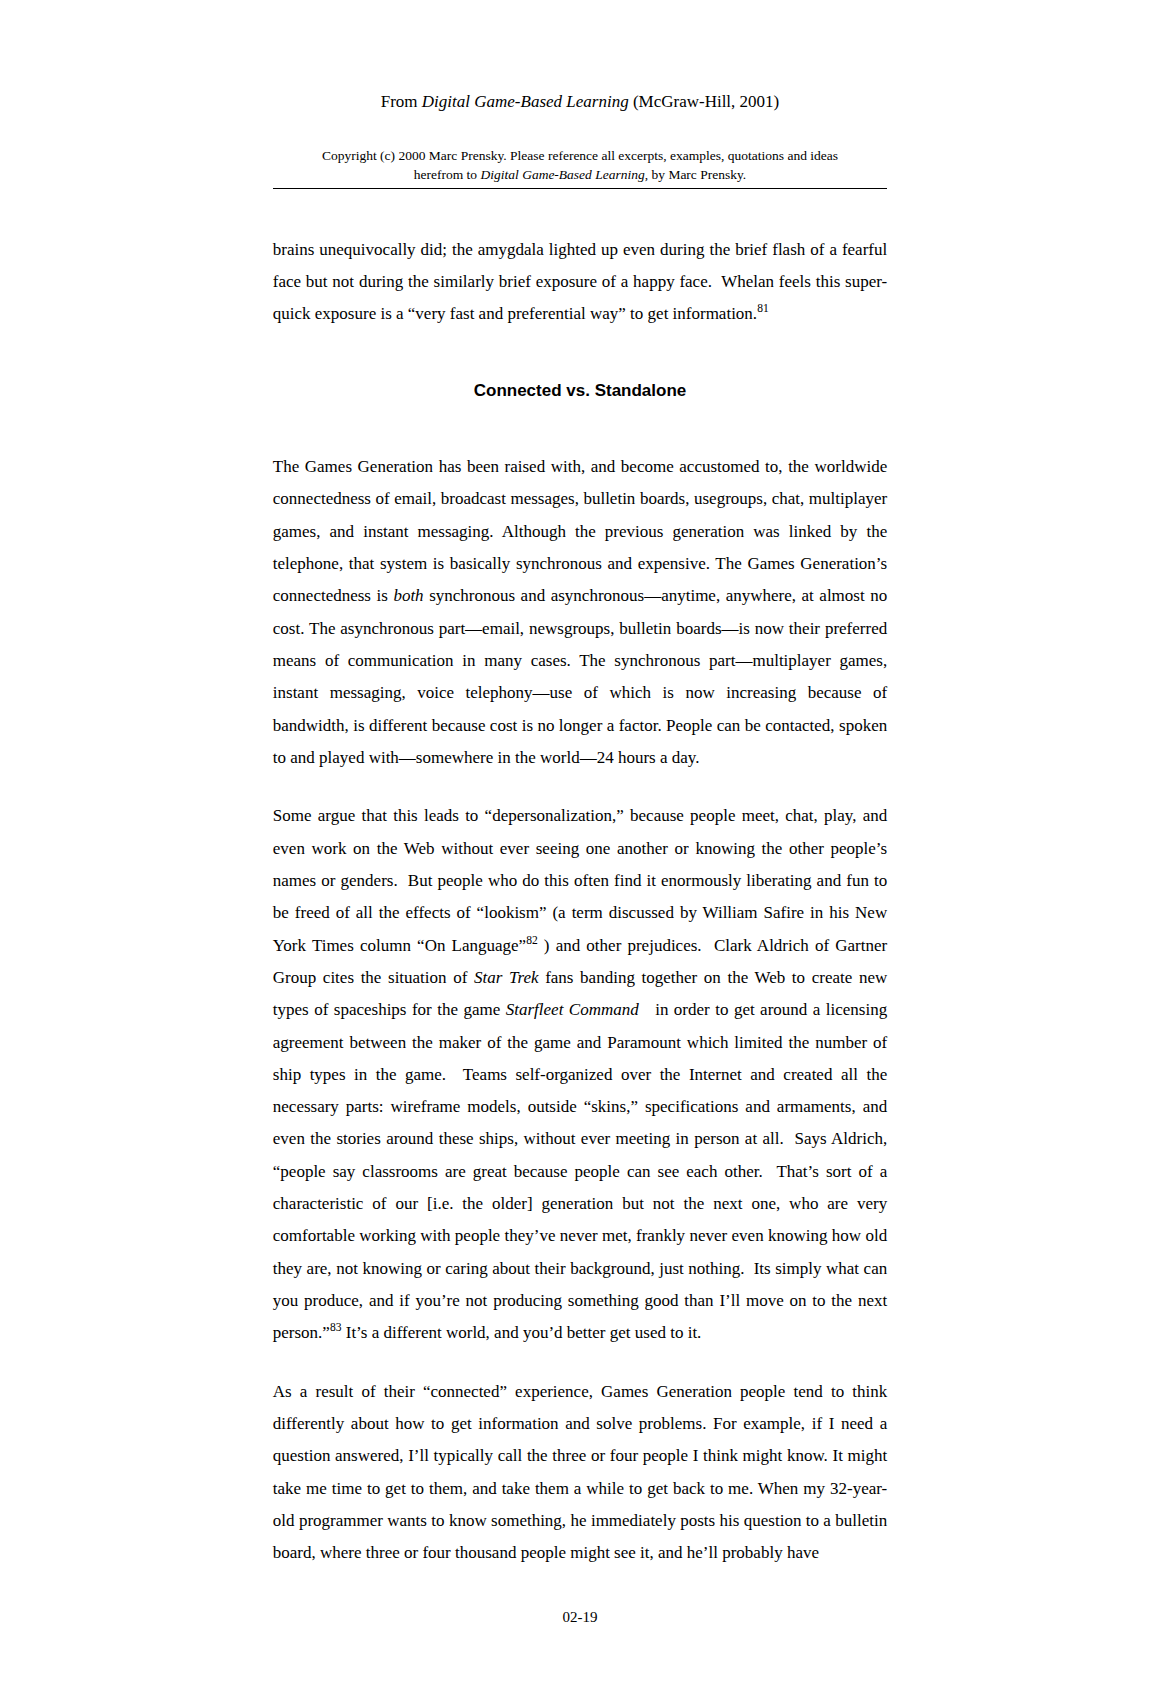From Digital Game-Based Learning (McGraw-Hill, 2001)
Copyright (c) 2000 Marc Prensky. Please reference all excerpts, examples, quotations and ideas herefrom to Digital Game-Based Learning, by Marc Prensky.
brains unequivocally did; the amygdala lighted up even during the brief flash of a fearful face but not during the similarly brief exposure of a happy face. Whelan feels this super-quick exposure is a “very fast and preferential way” to get information.81
Connected vs. Standalone
The Games Generation has been raised with, and become accustomed to, the worldwide connectedness of email, broadcast messages, bulletin boards, usegroups, chat, multiplayer games, and instant messaging. Although the previous generation was linked by the telephone, that system is basically synchronous and expensive. The Games Generation’s connectedness is both synchronous and asynchronous—anytime, anywhere, at almost no cost. The asynchronous part—email, newsgroups, bulletin boards—is now their preferred means of communication in many cases. The synchronous part—multiplayer games, instant messaging, voice telephony—use of which is now increasing because of bandwidth, is different because cost is no longer a factor. People can be contacted, spoken to and played with—somewhere in the world—24 hours a day.
Some argue that this leads to “depersonalization,” because people meet, chat, play, and even work on the Web without ever seeing one another or knowing the other people’s names or genders. But people who do this often find it enormously liberating and fun to be freed of all the effects of “lookism” (a term discussed by William Safire in his New York Times column “On Language”82 ) and other prejudices. Clark Aldrich of Gartner Group cites the situation of Star Trek fans banding together on the Web to create new types of spaceships for the game Starfleet Command in order to get around a licensing agreement between the maker of the game and Paramount which limited the number of ship types in the game. Teams self-organized over the Internet and created all the necessary parts: wireframe models, outside “skins,” specifications and armaments, and even the stories around these ships, without ever meeting in person at all. Says Aldrich, “people say classrooms are great because people can see each other. That’s sort of a characteristic of our [i.e. the older] generation but not the next one, who are very comfortable working with people they’ve never met, frankly never even knowing how old they are, not knowing or caring about their background, just nothing. Its simply what can you produce, and if you’re not producing something good than I’ll move on to the next person.”83 It’s a different world, and you’d better get used to it.
As a result of their “connected” experience, Games Generation people tend to think differently about how to get information and solve problems. For example, if I need a question answered, I’ll typically call the three or four people I think might know. It might take me time to get to them, and take them a while to get back to me. When my 32-year-old programmer wants to know something, he immediately posts his question to a bulletin board, where three or four thousand people might see it, and he’ll probably have
02-19